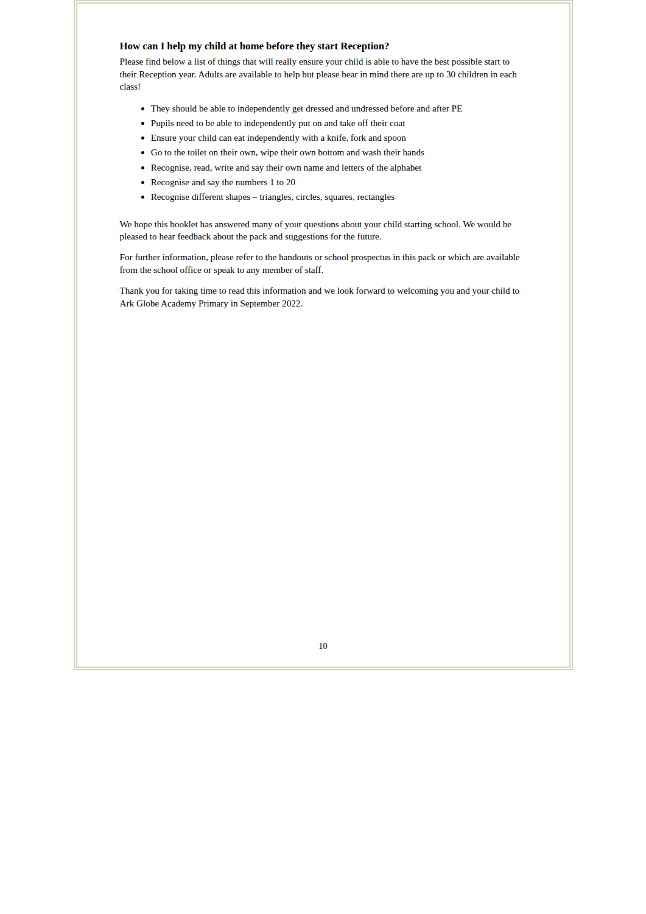How can I help my child at home before they start Reception?
Please find below a list of things that will really ensure your child is able to have the best possible start to their Reception year. Adults are available to help but please bear in mind there are up to 30 children in each class!
They should be able to independently get dressed and undressed before and after PE
Pupils need to be able to independently put on and take off their coat
Ensure your child can eat independently with a knife, fork and spoon
Go to the toilet on their own, wipe their own bottom and wash their hands
Recognise, read, write and say their own name and letters of the alphabet
Recognise and say the numbers 1 to 20
Recognise different shapes – triangles, circles, squares, rectangles
We hope this booklet has answered many of your questions about your child starting school. We would be pleased to hear feedback about the pack and suggestions for the future.
For further information, please refer to the handouts or school prospectus in this pack or which are available from the school office or speak to any member of staff.
Thank you for taking time to read this information and we look forward to welcoming you and your child to Ark Globe Academy Primary in September 2022.
10